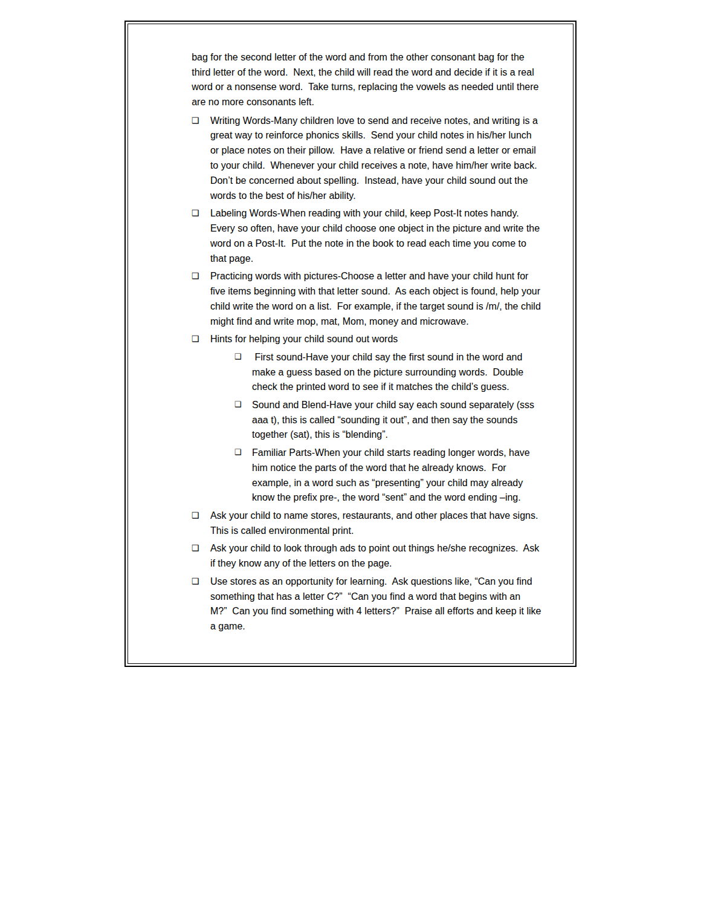bag for the second letter of the word and from the other consonant bag for the third letter of the word. Next, the child will read the word and decide if it is a real word or a nonsense word. Take turns, replacing the vowels as needed until there are no more consonants left.
Writing Words-Many children love to send and receive notes, and writing is a great way to reinforce phonics skills. Send your child notes in his/her lunch or place notes on their pillow. Have a relative or friend send a letter or email to your child. Whenever your child receives a note, have him/her write back. Don’t be concerned about spelling. Instead, have your child sound out the words to the best of his/her ability.
Labeling Words-When reading with your child, keep Post-It notes handy. Every so often, have your child choose one object in the picture and write the word on a Post-It. Put the note in the book to read each time you come to that page.
Practicing words with pictures-Choose a letter and have your child hunt for five items beginning with that letter sound. As each object is found, help your child write the word on a list. For example, if the target sound is /m/, the child might find and write mop, mat, Mom, money and microwave.
Hints for helping your child sound out words
First sound-Have your child say the first sound in the word and make a guess based on the picture surrounding words. Double check the printed word to see if it matches the child’s guess.
Sound and Blend-Have your child say each sound separately (sss aaa t), this is called “sounding it out”, and then say the sounds together (sat), this is “blending”.
Familiar Parts-When your child starts reading longer words, have him notice the parts of the word that he already knows. For example, in a word such as “presenting” your child may already know the prefix pre-, the word “sent” and the word ending –ing.
Ask your child to name stores, restaurants, and other places that have signs. This is called environmental print.
Ask your child to look through ads to point out things he/she recognizes. Ask if they know any of the letters on the page.
Use stores as an opportunity for learning. Ask questions like, “Can you find something that has a letter C?” “Can you find a word that begins with an M?” Can you find something with 4 letters?” Praise all efforts and keep it like a game.